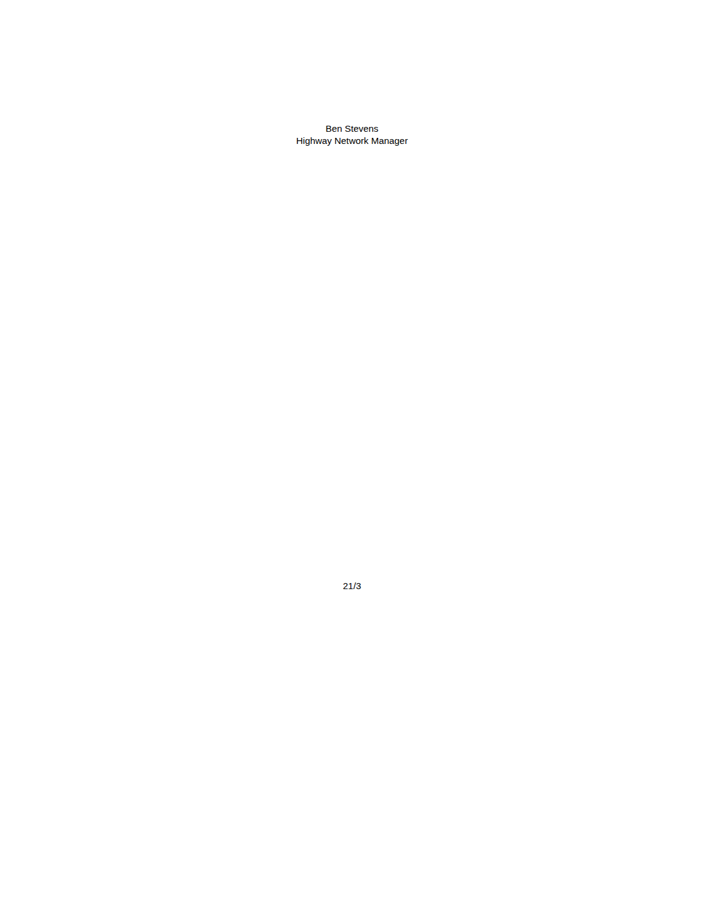Ben Stevens Highway Network Manager
21/3